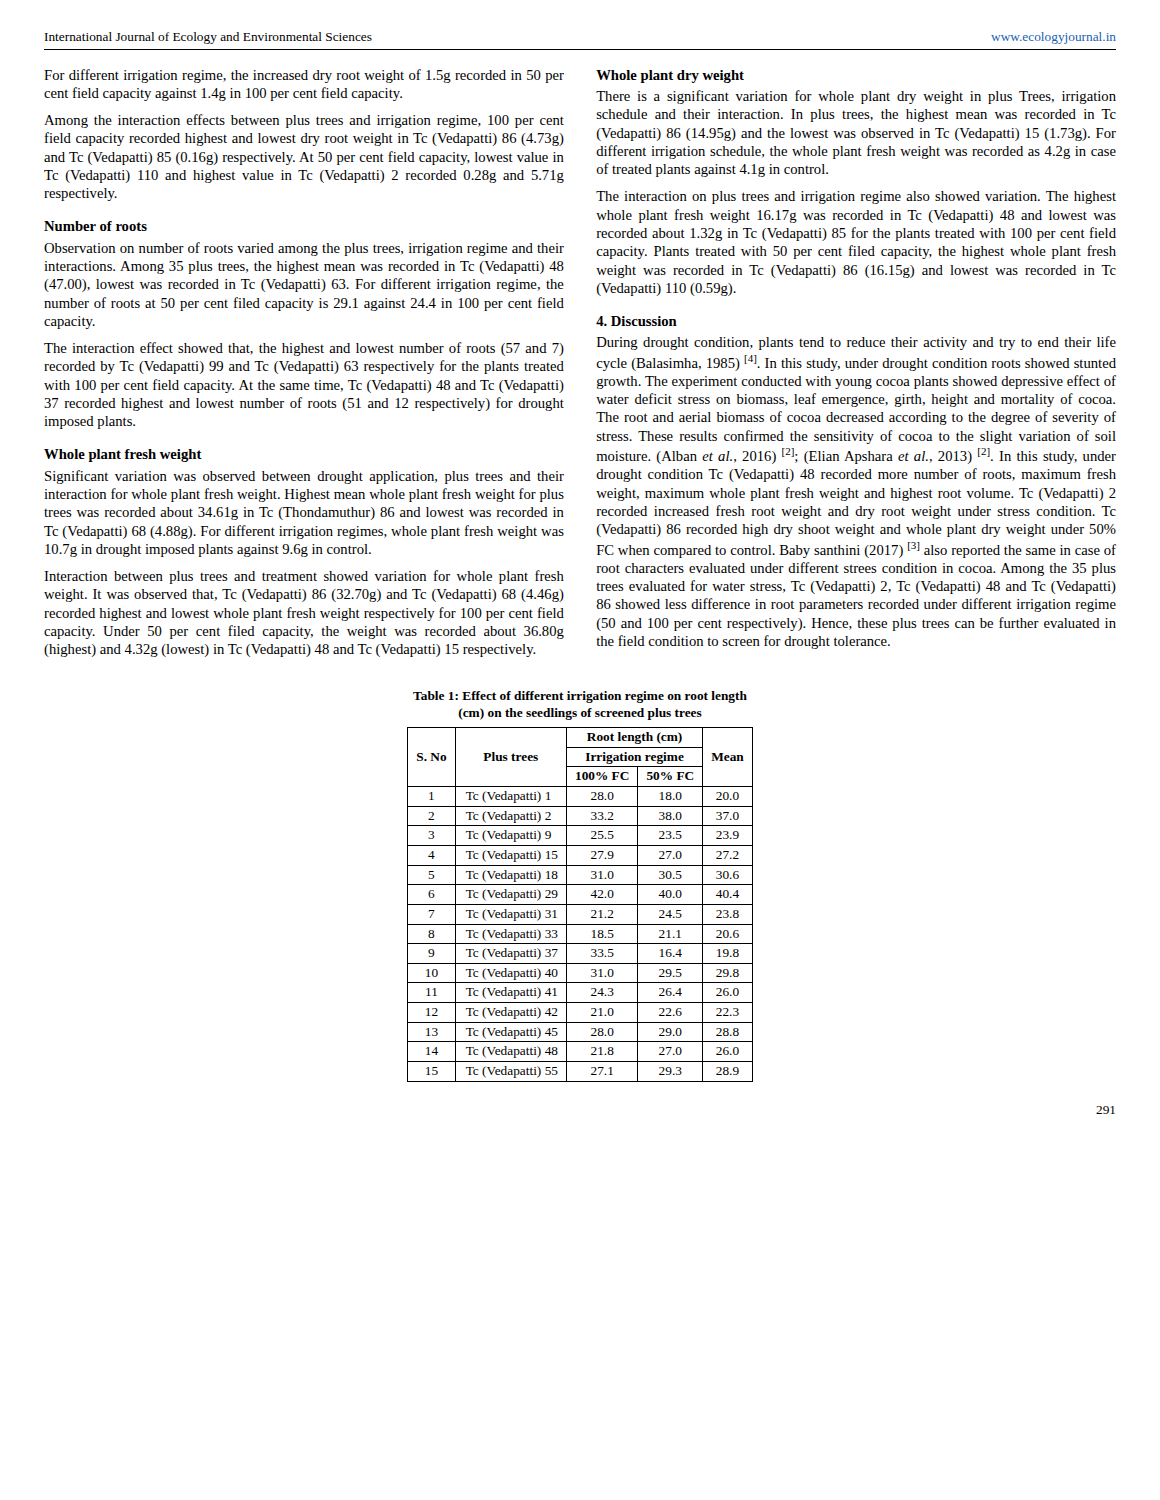International Journal of Ecology and Environmental Sciences www.ecologyjournal.in
For different irrigation regime, the increased dry root weight of 1.5g recorded in 50 per cent field capacity against 1.4g in 100 per cent field capacity.
Among the interaction effects between plus trees and irrigation regime, 100 per cent field capacity recorded highest and lowest dry root weight in Tc (Vedapatti) 86 (4.73g) and Tc (Vedapatti) 85 (0.16g) respectively. At 50 per cent field capacity, lowest value in Tc (Vedapatti) 110 and highest value in Tc (Vedapatti) 2 recorded 0.28g and 5.71g respectively.
Number of roots
Observation on number of roots varied among the plus trees, irrigation regime and their interactions. Among 35 plus trees, the highest mean was recorded in Tc (Vedapatti) 48 (47.00), lowest was recorded in Tc (Vedapatti) 63. For different irrigation regime, the number of roots at 50 per cent filed capacity is 29.1 against 24.4 in 100 per cent field capacity.
The interaction effect showed that, the highest and lowest number of roots (57 and 7) recorded by Tc (Vedapatti) 99 and Tc (Vedapatti) 63 respectively for the plants treated with 100 per cent field capacity. At the same time, Tc (Vedapatti) 48 and Tc (Vedapatti) 37 recorded highest and lowest number of roots (51 and 12 respectively) for drought imposed plants.
Whole plant fresh weight
Significant variation was observed between drought application, plus trees and their interaction for whole plant fresh weight. Highest mean whole plant fresh weight for plus trees was recorded about 34.61g in Tc (Thondamuthur) 86 and lowest was recorded in Tc (Vedapatti) 68 (4.88g). For different irrigation regimes, whole plant fresh weight was 10.7g in drought imposed plants against 9.6g in control.
Interaction between plus trees and treatment showed variation for whole plant fresh weight. It was observed that, Tc (Vedapatti) 86 (32.70g) and Tc (Vedapatti) 68 (4.46g) recorded highest and lowest whole plant fresh weight respectively for 100 per cent field capacity. Under 50 per cent filed capacity, the weight was recorded about 36.80g (highest) and 4.32g (lowest) in Tc (Vedapatti) 48 and Tc (Vedapatti) 15 respectively.
Whole plant dry weight
There is a significant variation for whole plant dry weight in plus Trees, irrigation schedule and their interaction. In plus trees, the highest mean was recorded in Tc (Vedapatti) 86 (14.95g) and the lowest was observed in Tc (Vedapatti) 15 (1.73g). For different irrigation schedule, the whole plant fresh weight was recorded as 4.2g in case of treated plants against 4.1g in control.
The interaction on plus trees and irrigation regime also showed variation. The highest whole plant fresh weight 16.17g was recorded in Tc (Vedapatti) 48 and lowest was recorded about 1.32g in Tc (Vedapatti) 85 for the plants treated with 100 per cent field capacity. Plants treated with 50 per cent filed capacity, the highest whole plant fresh weight was recorded in Tc (Vedapatti) 86 (16.15g) and lowest was recorded in Tc (Vedapatti) 110 (0.59g).
4. Discussion
During drought condition, plants tend to reduce their activity and try to end their life cycle (Balasimha, 1985) [4]. In this study, under drought condition roots showed stunted growth. The experiment conducted with young cocoa plants showed depressive effect of water deficit stress on biomass, leaf emergence, girth, height and mortality of cocoa. The root and aerial biomass of cocoa decreased according to the degree of severity of stress. These results confirmed the sensitivity of cocoa to the slight variation of soil moisture. (Alban et al., 2016) [2]; (Elian Apshara et al., 2013) [2]. In this study, under drought condition Tc (Vedapatti) 48 recorded more number of roots, maximum fresh weight, maximum whole plant fresh weight and highest root volume. Tc (Vedapatti) 2 recorded increased fresh root weight and dry root weight under stress condition. Tc (Vedapatti) 86 recorded high dry shoot weight and whole plant dry weight under 50% FC when compared to control. Baby santhini (2017) [3] also reported the same in case of root characters evaluated under different strees condition in cocoa. Among the 35 plus trees evaluated for water stress, Tc (Vedapatti) 2, Tc (Vedapatti) 48 and Tc (Vedapatti) 86 showed less difference in root parameters recorded under different irrigation regime (50 and 100 per cent respectively). Hence, these plus trees can be further evaluated in the field condition to screen for drought tolerance.
Table 1: Effect of different irrigation regime on root length (cm) on the seedlings of screened plus trees
| S. No | Plus trees | Root length (cm) | Mean |
| --- | --- | --- | --- |
| Irrigation regime |
| 100% FC | 50% FC |
| 1 | Tc (Vedapatti) 1 | 28.0 | 18.0 | 20.0 |
| 2 | Tc (Vedapatti) 2 | 33.2 | 38.0 | 37.0 |
| 3 | Tc (Vedapatti) 9 | 25.5 | 23.5 | 23.9 |
| 4 | Tc (Vedapatti) 15 | 27.9 | 27.0 | 27.2 |
| 5 | Tc (Vedapatti) 18 | 31.0 | 30.5 | 30.6 |
| 6 | Tc (Vedapatti) 29 | 42.0 | 40.0 | 40.4 |
| 7 | Tc (Vedapatti) 31 | 21.2 | 24.5 | 23.8 |
| 8 | Tc (Vedapatti) 33 | 18.5 | 21.1 | 20.6 |
| 9 | Tc (Vedapatti) 37 | 33.5 | 16.4 | 19.8 |
| 10 | Tc (Vedapatti) 40 | 31.0 | 29.5 | 29.8 |
| 11 | Tc (Vedapatti) 41 | 24.3 | 26.4 | 26.0 |
| 12 | Tc (Vedapatti) 42 | 21.0 | 22.6 | 22.3 |
| 13 | Tc (Vedapatti) 45 | 28.0 | 29.0 | 28.8 |
| 14 | Tc (Vedapatti) 48 | 21.8 | 27.0 | 26.0 |
| 15 | Tc (Vedapatti) 55 | 27.1 | 29.3 | 28.9 |
291